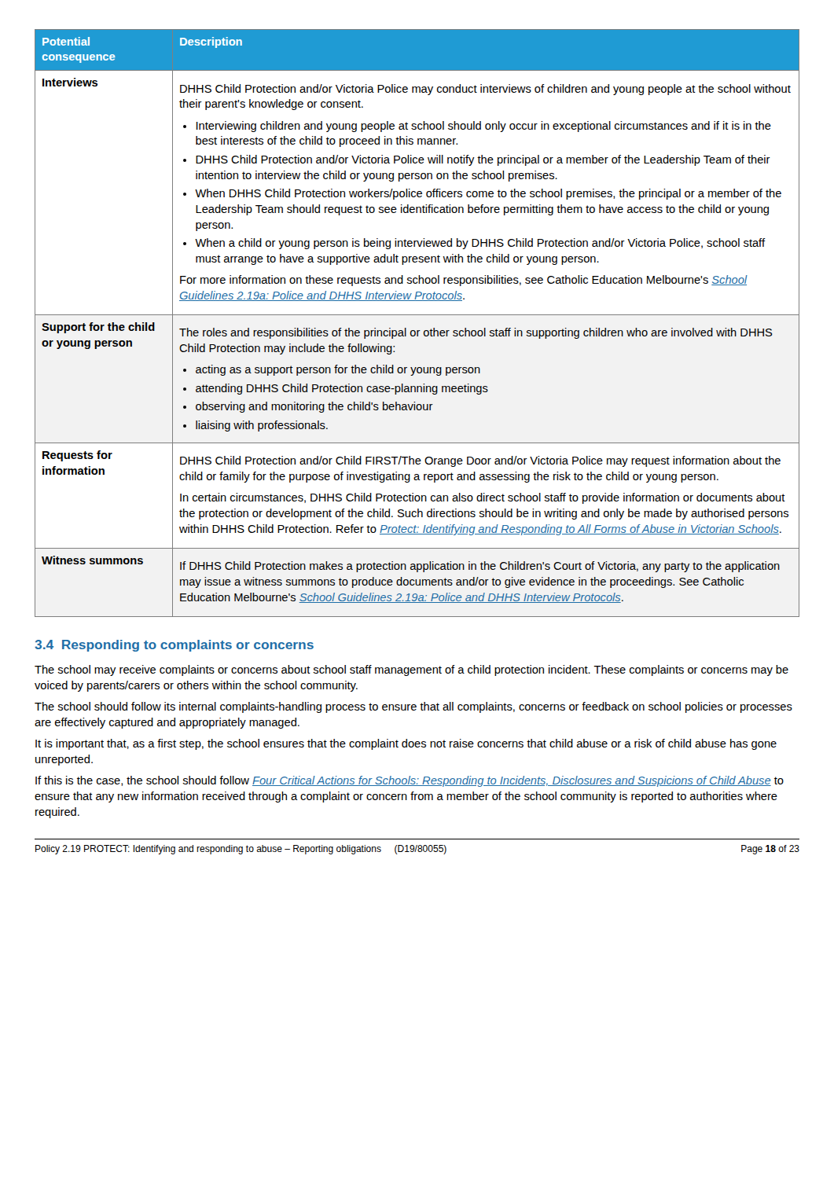| Potential consequence | Description |
| --- | --- |
| Interviews | DHHS Child Protection and/or Victoria Police may conduct interviews of children and young people at the school without their parent's knowledge or consent. Interviewing children and young people at school should only occur in exceptional circumstances and if it is in the best interests of the child to proceed in this manner. DHHS Child Protection and/or Victoria Police will notify the principal or a member of the Leadership Team of their intention to interview the child or young person on the school premises. When DHHS Child Protection workers/police officers come to the school premises, the principal or a member of the Leadership Team should request to see identification before permitting them to have access to the child or young person. When a child or young person is being interviewed by DHHS Child Protection and/or Victoria Police, school staff must arrange to have a supportive adult present with the child or young person. For more information on these requests and school responsibilities, see Catholic Education Melbourne's School Guidelines 2.19a: Police and DHHS Interview Protocols . |
| Support for the child or young person | The roles and responsibilities of the principal or other school staff in supporting children who are involved with DHHS Child Protection may include the following: acting as a support person for the child or young person attending DHHS Child Protection case-planning meetings observing and monitoring the child's behaviour liaising with professionals. |
| Requests for information | DHHS Child Protection and/or Child FIRST/The Orange Door and/or Victoria Police may request information about the child or family for the purpose of investigating a report and assessing the risk to the child or young person. In certain circumstances, DHHS Child Protection can also direct school staff to provide information or documents about the protection or development of the child. Such directions should be in writing and only be made by authorised persons within DHHS Child Protection. Refer to Protect: Identifying and Responding to All Forms of Abuse in Victorian Schools . |
| Witness summons | If DHHS Child Protection makes a protection application in the Children's Court of Victoria, any party to the application may issue a witness summons to produce documents and/or to give evidence in the proceedings. See Catholic Education Melbourne's School Guidelines 2.19a: Police and DHHS Interview Protocols . |
3.4 Responding to complaints or concerns
The school may receive complaints or concerns about school staff management of a child protection incident. These complaints or concerns may be voiced by parents/carers or others within the school community.
The school should follow its internal complaints-handling process to ensure that all complaints, concerns or feedback on school policies or processes are effectively captured and appropriately managed.
It is important that, as a first step, the school ensures that the complaint does not raise concerns that child abuse or a risk of child abuse has gone unreported.
If this is the case, the school should follow Four Critical Actions for Schools: Responding to Incidents, Disclosures and Suspicions of Child Abuse to ensure that any new information received through a complaint or concern from a member of the school community is reported to authorities where required.
Policy 2.19 PROTECT: Identifying and responding to abuse – Reporting obligations (D19/80055)
Page 18 of 23